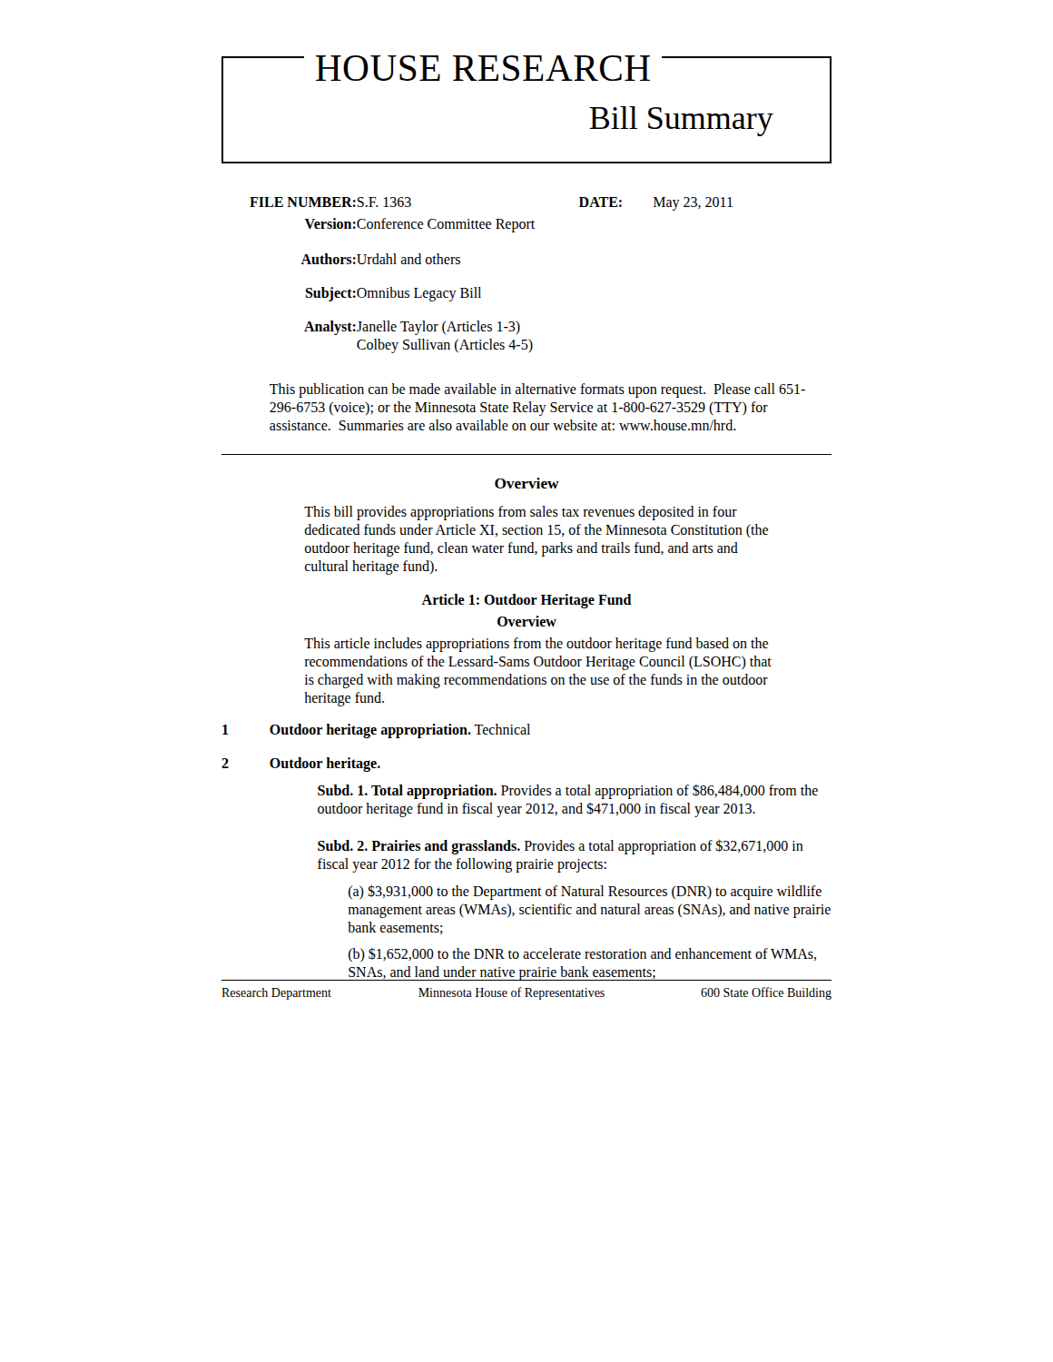HOUSE RESEARCH
Bill Summary
| FILE NUMBER: | S.F. 1363 | DATE: | May 23, 2011 |
| Version: | Conference Committee Report |
| Authors: | Urdahl and others |
| Subject: | Omnibus Legacy Bill |
| Analyst: | Janelle Taylor (Articles 1-3) Colbey Sullivan (Articles 4-5) |
This publication can be made available in alternative formats upon request. Please call 651-296-6753 (voice); or the Minnesota State Relay Service at 1-800-627-3529 (TTY) for assistance. Summaries are also available on our website at: www.house.mn/hrd.
Overview
This bill provides appropriations from sales tax revenues deposited in four dedicated funds under Article XI, section 15, of the Minnesota Constitution (the outdoor heritage fund, clean water fund, parks and trails fund, and arts and cultural heritage fund).
Article 1: Outdoor Heritage Fund
Overview
This article includes appropriations from the outdoor heritage fund based on the recommendations of the Lessard-Sams Outdoor Heritage Council (LSOHC) that is charged with making recommendations on the use of the funds in the outdoor heritage fund.
| 1 | Outdoor heritage appropriation. Technical |
| 2 | Outdoor heritage. Subd. 1. Total appropriation. Provides a total appropriation of $86,484,000 from the outdoor heritage fund in fiscal year 2012, and $471,000 in fiscal year 2013. Subd. 2. Prairies and grasslands. Provides a total appropriation of $32,671,000 in fiscal year 2012 for the following prairie projects: (a) $3,931,000 to the Department of Natural Resources (DNR) to acquire wildlife management areas (WMAs), scientific and natural areas (SNAs), and native prairie bank easements; (b) $1,652,000 to the DNR to accelerate restoration and enhancement of WMAs, SNAs, and land under native prairie bank easements; |
| Research Department | Minnesota House of Representatives | 600 State Office Building |